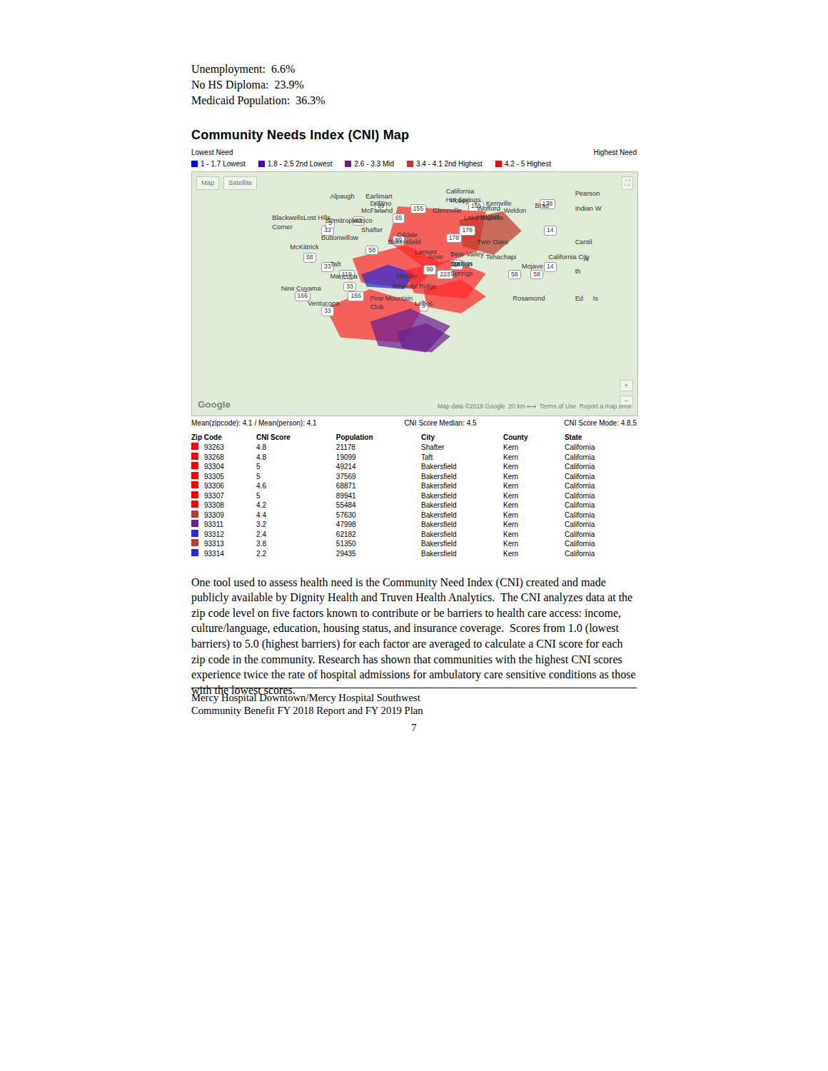Unemployment: 6.6%
No HS Diploma: 23.9%
Medicaid Population: 36.3%
Community Needs Index (CNI) Map
Lowest Need Highest Need
1 - 1.7 Lowest 1.8 - 2.5 2nd Lowest 2.6 - 3.3 Mid 3.4 - 4.1 2nd Highest 4.2 - 5 Highest
Map
Satellite
⛶
+
−
Google
Map data ©2018 Google 20 km ⟷ Terms of Use Report a map error
99
155
155
178
43
65
33
5
99
178
178
14
58
58
33
119
58
99
223
58
58
14
33
166
166
33
5
Alpaugh
Earlimart
California
Hot Springs
Pearson
Delano
Posey
Kernville
Wofford
Heights
Brad
Indian W
McFarland
Glennville
Weldon
Blackwells
Corner
Lost Hills
Semitropic
Wasco
Lake Isabella
Shafter
Buttonwillow
Oildale
Bakersfield
Twin Oaks
Cantil
McKittrick
Lamont
Arvin
Bear Valley
Springs
Tehachapi
California City
A
Taft
Stallion
Springs
Mojave
th
Maricopa
Mettler
Wheeler Ridge
New Cuyama
Pine Mountain
Club
Lebec
Rosamond
Ed
Is
Ventucopa
Mean(zipcode): 4.1 / Mean(person): 4.1 CNI Score Median: 4.5 CNI Score Mode: 4.8,5
| Zip Code | CNI Score | Population | City | County | State |
| --- | --- | --- | --- | --- | --- |
| | 93263 | 4.8 | 21178 | Shafter | Kern | California |
| | 93268 | 4.8 | 19099 | Taft | Kern | California |
| | 93304 | 5 | 49214 | Bakersfield | Kern | California |
| | 93305 | 5 | 37569 | Bakersfield | Kern | California |
| | 93306 | 4.6 | 68871 | Bakersfield | Kern | California |
| | 93307 | 5 | 89941 | Bakersfield | Kern | California |
| | 93308 | 4.2 | 55484 | Bakersfield | Kern | California |
| | 93309 | 4.4 | 57630 | Bakersfield | Kern | California |
| | 93311 | 3.2 | 47998 | Bakersfield | Kern | California |
| | 93312 | 2.4 | 62182 | Bakersfield | Kern | California |
| | 93313 | 3.8 | 51350 | Bakersfield | Kern | California |
| | 93314 | 2.2 | 29435 | Bakersfield | Kern | California |
One tool used to assess health need is the Community Need Index (CNI) created and made publicly available by Dignity Health and Truven Health Analytics. The CNI analyzes data at the zip code level on five factors known to contribute or be barriers to health care access: income, culture/language, education, housing status, and insurance coverage. Scores from 1.0 (lowest barriers) to 5.0 (highest barriers) for each factor are averaged to calculate a CNI score for each zip code in the community. Research has shown that communities with the highest CNI scores experience twice the rate of hospital admissions for ambulatory care sensitive conditions as those with the lowest scores.
Mercy Hospital Downtown/Mercy Hospital Southwest
Community Benefit FY 2018 Report and FY 2019 Plan
7